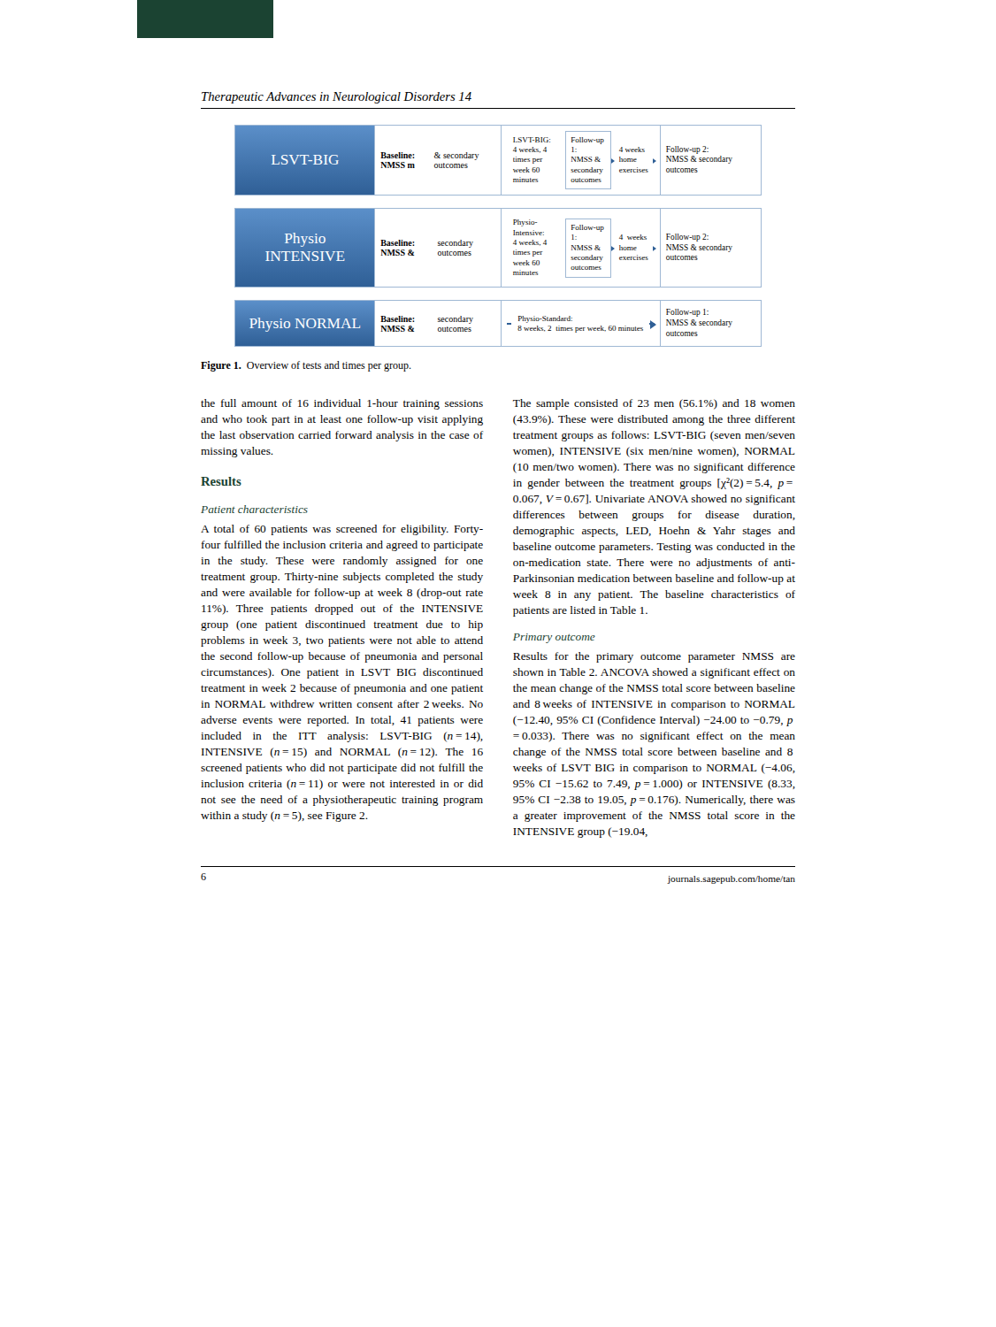Therapeutic Advances in Neurological Disorders 14
LSVT-BIG
Baseline: NMSS m
& secondary outcomes
LSVT-BIG:
4 weeks, 4 times per week 60 minutes
Follow-up 1:
NMSS & secondary outcomes
4 weeks home exercises
Follow-up 2:
NMSS & secondary outcomes
Physio
INTENSIVE
Baseline: NMSS &
secondary outcomes
Physio-Intensive:
4 weeks, 4 times per week 60 minutes
Follow-up 1:
NMSS & secondary outcomes
4 weeks home exercises
Follow-up 2:
NMSS & secondary outcomes
Physio NORMAL
Baseline: NMSS &
secondary outcomes
Physio-Standard:
8 weeks, 2 times per week, 60 minutes
Follow-up 1:
NMSS & secondary outcomes
Figure 1. Overview of tests and times per group.
the full amount of 16 individual 1-hour training sessions and who took part in at least one follow-up visit applying the last observation carried forward analysis in the case of missing values.
Results
Patient characteristics
A total of 60 patients was screened for eligibility. Forty-four fulfilled the inclusion criteria and agreed to participate in the study. These were randomly assigned for one treatment group. Thirty-nine subjects completed the study and were available for follow-up at week 8 (drop-out rate 11%). Three patients dropped out of the INTENSIVE group (one patient discontinued treatment due to hip problems in week 3, two patients were not able to attend the second follow-up because of pneumonia and personal circumstances). One patient in LSVT BIG discontinued treatment in week 2 because of pneumonia and one patient in NORMAL withdrew written consent after 2 weeks. No adverse events were reported. In total, 41 patients were included in the ITT analysis: LSVT-BIG (n = 14), INTENSIVE (n = 15) and NORMAL (n = 12). The 16 screened patients who did not participate did not fulfill the inclusion criteria (n = 11) or were not interested in or did not see the need of a physiotherapeutic training program within a study (n = 5), see Figure 2.
The sample consisted of 23 men (56.1%) and 18 women (43.9%). These were distributed among the three different treatment groups as follows: LSVT-BIG (seven men/seven women), INTENSIVE (six men/nine women), NORMAL (10 men/two women). There was no significant difference in gender between the treatment groups [χ²(2) = 5.4, p = 0.067, V = 0.67]. Univariate ANOVA showed no significant differences between groups for disease duration, demographic aspects, LED, Hoehn & Yahr stages and baseline outcome parameters. Testing was conducted in the on-medication state. There were no adjustments of anti-Parkinsonian medication between baseline and follow-up at week 8 in any patient. The baseline characteristics of patients are listed in Table 1.
Primary outcome
Results for the primary outcome parameter NMSS are shown in Table 2. ANCOVA showed a significant effect on the mean change of the NMSS total score between baseline and 8 weeks of INTENSIVE in comparison to NORMAL (−12.40, 95% CI (Confidence Interval) −24.00 to −0.79, p = 0.033). There was no significant effect on the mean change of the NMSS total score between baseline and 8 weeks of LSVT BIG in comparison to NORMAL (−4.06, 95% CI −15.62 to 7.49, p = 1.000) or INTENSIVE (8.33, 95% CI −2.38 to 19.05, p = 0.176). Numerically, there was a greater improvement of the NMSS total score in the INTENSIVE group (−19.04,
6
journals.sagepub.com/home/tan